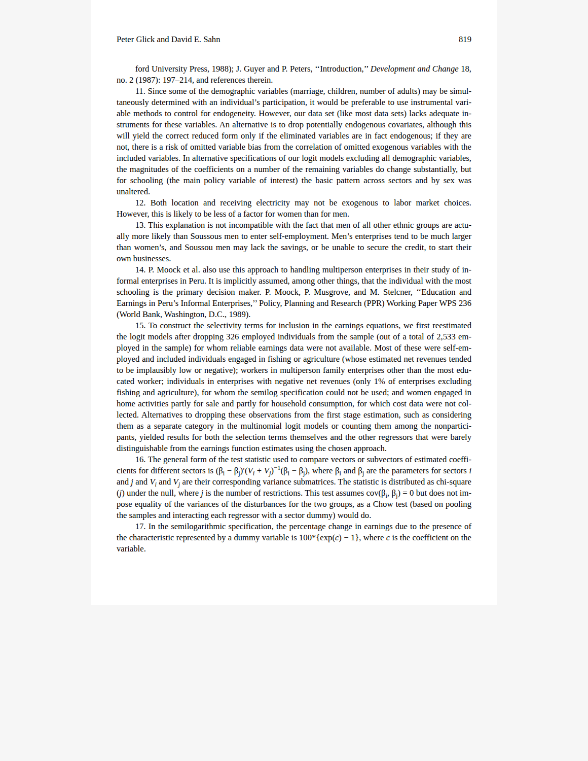Peter Glick and David E. Sahn 819
ford University Press, 1988); J. Guyer and P. Peters, ‘‘Introduction,’’ Development and Change 18, no. 2 (1987): 197–214, and references therein.
11. Since some of the demographic variables (marriage, children, number of adults) may be simultaneously determined with an individual’s participation, it would be preferable to use instrumental variable methods to control for endogeneity. However, our data set (like most data sets) lacks adequate instruments for these variables. An alternative is to drop potentially endogenous covariates, although this will yield the correct reduced form only if the eliminated variables are in fact endogenous; if they are not, there is a risk of omitted variable bias from the correlation of omitted exogenous variables with the included variables. In alternative specifications of our logit models excluding all demographic variables, the magnitudes of the coefficients on a number of the remaining variables do change substantially, but for schooling (the main policy variable of interest) the basic pattern across sectors and by sex was unaltered.
12. Both location and receiving electricity may not be exogenous to labor market choices. However, this is likely to be less of a factor for women than for men.
13. This explanation is not incompatible with the fact that men of all other ethnic groups are actually more likely than Soussous men to enter self-employment. Men’s enterprises tend to be much larger than women’s, and Soussou men may lack the savings, or be unable to secure the credit, to start their own businesses.
14. P. Moock et al. also use this approach to handling multiperson enterprises in their study of informal enterprises in Peru. It is implicitly assumed, among other things, that the individual with the most schooling is the primary decision maker. P. Moock, P. Musgrove, and M. Stelcner, ‘‘Education and Earnings in Peru’s Informal Enterprises,’’ Policy, Planning and Research (PPR) Working Paper WPS 236 (World Bank, Washington, D.C., 1989).
15. To construct the selectivity terms for inclusion in the earnings equations, we first reestimated the logit models after dropping 326 employed individuals from the sample (out of a total of 2,533 employed in the sample) for whom reliable earnings data were not available. Most of these were self-employed and included individuals engaged in fishing or agriculture (whose estimated net revenues tended to be implausibly low or negative); workers in multiperson family enterprises other than the most educated worker; individuals in enterprises with negative net revenues (only 1% of enterprises excluding fishing and agriculture), for whom the semilog specification could not be used; and women engaged in home activities partly for sale and partly for household consumption, for which cost data were not collected. Alternatives to dropping these observations from the first stage estimation, such as considering them as a separate category in the multinomial logit models or counting them among the nonparticipants, yielded results for both the selection terms themselves and the other regressors that were barely distinguishable from the earnings function estimates using the chosen approach.
16. The general form of the test statistic used to compare vectors or subvectors of estimated coefficients for different sectors is (βi − βj)′(Vi + Vj)−1(βi − βj), where βi and βj are the parameters for sectors i and j and Vi and Vj are their corresponding variance submatrices. The statistic is distributed as chi-square (j) under the null, where j is the number of restrictions. This test assumes cov(βi, βj) = 0 but does not impose equality of the variances of the disturbances for the two groups, as a Chow test (based on pooling the samples and interacting each regressor with a sector dummy) would do.
17. In the semilogarithmic specification, the percentage change in earnings due to the presence of the characteristic represented by a dummy variable is 100*{exp(c) − 1}, where c is the coefficient on the variable.